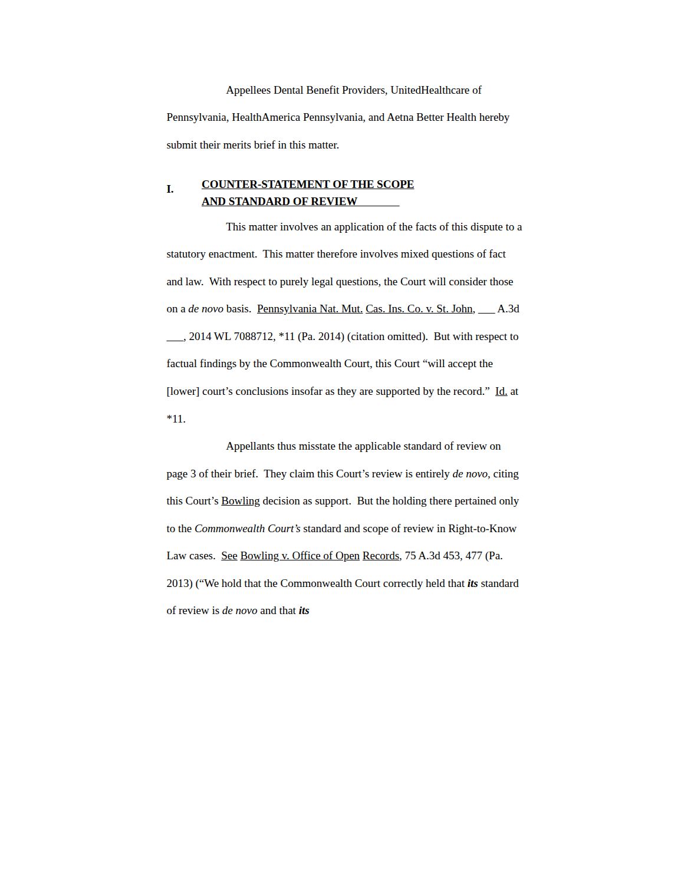Appellees Dental Benefit Providers, UnitedHealthcare of Pennsylvania, HealthAmerica Pennsylvania, and Aetna Better Health hereby submit their merits brief in this matter.
I. COUNTER-STATEMENT OF THE SCOPE
AND STANDARD OF REVIEW
This matter involves an application of the facts of this dispute to a statutory enactment. This matter therefore involves mixed questions of fact and law. With respect to purely legal questions, the Court will consider those on a de novo basis. Pennsylvania Nat. Mut. Cas. Ins. Co. v. St. John, ___ A.3d ___, 2014 WL 7088712, *11 (Pa. 2014) (citation omitted). But with respect to factual findings by the Commonwealth Court, this Court “will accept the [lower] court’s conclusions insofar as they are supported by the record.” Id. at *11.
Appellants thus misstate the applicable standard of review on page 3 of their brief. They claim this Court’s review is entirely de novo, citing this Court’s Bowling decision as support. But the holding there pertained only to the Commonwealth Court’s standard and scope of review in Right-to-Know Law cases. See Bowling v. Office of Open Records, 75 A.3d 453, 477 (Pa. 2013) (“We hold that the Commonwealth Court correctly held that its standard of review is de novo and that its